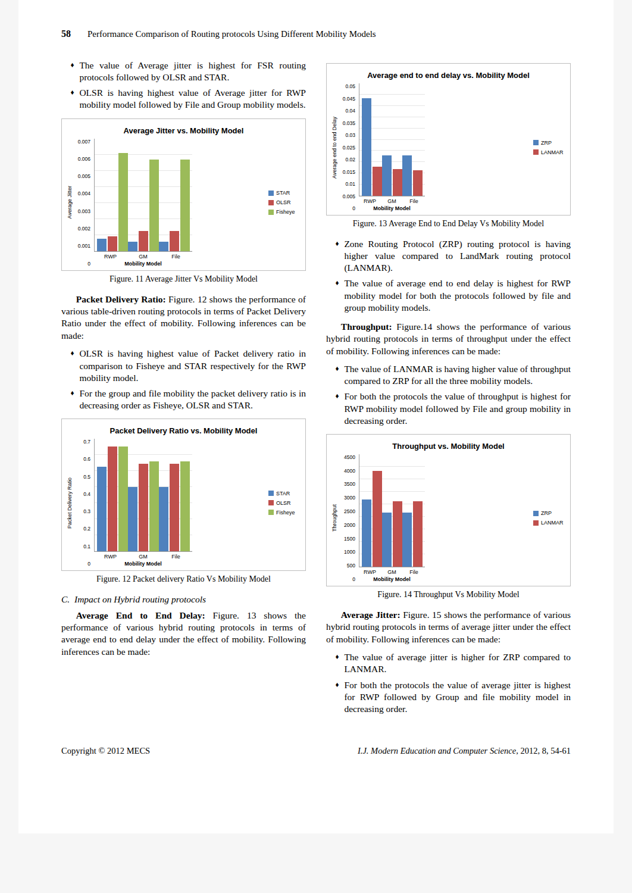58
Performance Comparison of Routing protocols Using Different Mobility Models
The value of Average jitter is highest for FSR routing protocols followed by OLSR and STAR.
OLSR is having highest value of Average jitter for RWP mobility model followed by File and Group mobility models.
Average Jitter vs. Mobility Model
Average Jitter
0.0070.0060.0050.0040.0030.0020.0010
RWP GM File
Mobility Model
STAR
OLSR
Fisheye
Figure. 11 Average Jitter Vs Mobility Model
Packet Delivery Ratio: Figure. 12 shows the performance of various table-driven routing protocols in terms of Packet Delivery Ratio under the effect of mobility. Following inferences can be made:
OLSR is having highest value of Packet delivery ratio in comparison to Fisheye and STAR respectively for the RWP mobility model.
For the group and file mobility the packet delivery ratio is in decreasing order as Fisheye, OLSR and STAR.
Packet Delivery Ratio vs. Mobility Model
Packet Delivery Ratio
0.70.60.50.40.30.20.10
RWP GM File
Mobility Model
STAR
OLSR
Fisheye
Figure. 12 Packet delivery Ratio Vs Mobility Model
C. Impact on Hybrid routing protocols
Average End to End Delay: Figure. 13 shows the performance of various hybrid routing protocols in terms of average end to end delay under the effect of mobility. Following inferences can be made:
Average end to end delay vs. Mobility Model
Average end to end Delay
0.050.0450.040.0350.030.0250.020.0150.010.0050
RWP GM File
Mobility Model
ZRP
LANMAR
Figure. 13 Average End to End Delay Vs Mobility Model
Zone Routing Protocol (ZRP) routing protocol is having higher value compared to LandMark routing protocol (LANMAR).
The value of average end to end delay is highest for RWP mobility model for both the protocols followed by file and group mobility models.
Throughput: Figure.14 shows the performance of various hybrid routing protocols in terms of throughput under the effect of mobility. Following inferences can be made:
The value of LANMAR is having higher value of throughput compared to ZRP for all the three mobility models.
For both the protocols the value of throughput is highest for RWP mobility model followed by File and group mobility in decreasing order.
Throughput vs. Mobility Model
Throughput
450040003500300025002000150010005000
RWP GM File
Mobility Model
ZRP
LANMAR
Figure. 14 Throughput Vs Mobility Model
Average Jitter: Figure. 15 shows the performance of various hybrid routing protocols in terms of average jitter under the effect of mobility. Following inferences can be made:
The value of average jitter is higher for ZRP compared to LANMAR.
For both the protocols the value of average jitter is highest for RWP followed by Group and file mobility model in decreasing order.
Copyright © 2012 MECS
I.J. Modern Education and Computer Science, 2012, 8, 54-61